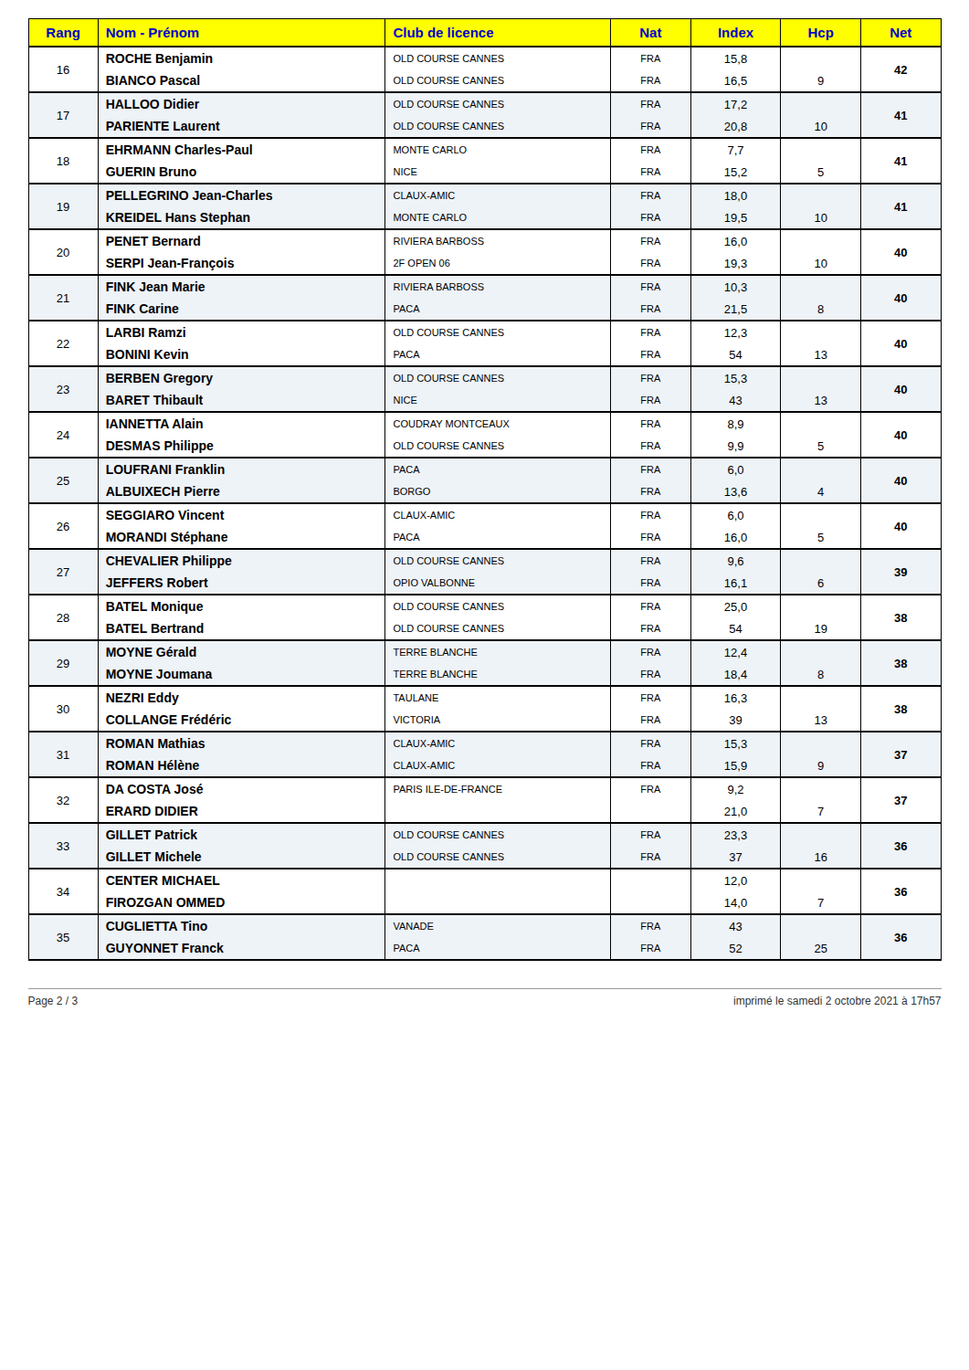| Rang | Nom - Prénom | Club de licence | Nat | Index | Hcp | Net |
| --- | --- | --- | --- | --- | --- | --- |
| 16 | ROCHE Benjamin | OLD COURSE CANNES | FRA | 15,8 | | 42 |
| BIANCO Pascal | OLD COURSE CANNES | FRA | 16,5 | 9 |
| 17 | HALLOO Didier | OLD COURSE CANNES | FRA | 17,2 | | 41 |
| PARIENTE Laurent | OLD COURSE CANNES | FRA | 20,8 | 10 |
| 18 | EHRMANN Charles-Paul | MONTE CARLO | FRA | 7,7 | | 41 |
| GUERIN Bruno | NICE | FRA | 15,2 | 5 |
| 19 | PELLEGRINO Jean-Charles | CLAUX-AMIC | FRA | 18,0 | | 41 |
| KREIDEL Hans Stephan | MONTE CARLO | FRA | 19,5 | 10 |
| 20 | PENET Bernard | RIVIERA BARBOSS | FRA | 16,0 | | 40 |
| SERPI Jean-François | 2F OPEN 06 | FRA | 19,3 | 10 |
| 21 | FINK Jean Marie | RIVIERA BARBOSS | FRA | 10,3 | | 40 |
| FINK Carine | PACA | FRA | 21,5 | 8 |
| 22 | LARBI Ramzi | OLD COURSE CANNES | FRA | 12,3 | | 40 |
| BONINI Kevin | PACA | FRA | 54 | 13 |
| 23 | BERBEN Gregory | OLD COURSE CANNES | FRA | 15,3 | | 40 |
| BARET Thibault | NICE | FRA | 43 | 13 |
| 24 | IANNETTA Alain | COUDRAY MONTCEAUX | FRA | 8,9 | | 40 |
| DESMAS Philippe | OLD COURSE CANNES | FRA | 9,9 | 5 |
| 25 | LOUFRANI Franklin | PACA | FRA | 6,0 | | 40 |
| ALBUIXECH Pierre | BORGO | FRA | 13,6 | 4 |
| 26 | SEGGIARO Vincent | CLAUX-AMIC | FRA | 6,0 | | 40 |
| MORANDI Stéphane | PACA | FRA | 16,0 | 5 |
| 27 | CHEVALIER Philippe | OLD COURSE CANNES | FRA | 9,6 | | 39 |
| JEFFERS Robert | OPIO VALBONNE | FRA | 16,1 | 6 |
| 28 | BATEL Monique | OLD COURSE CANNES | FRA | 25,0 | | 38 |
| BATEL Bertrand | OLD COURSE CANNES | FRA | 54 | 19 |
| 29 | MOYNE Gérald | TERRE BLANCHE | FRA | 12,4 | | 38 |
| MOYNE Joumana | TERRE BLANCHE | FRA | 18,4 | 8 |
| 30 | NEZRI Eddy | TAULANE | FRA | 16,3 | | 38 |
| COLLANGE Frédéric | VICTORIA | FRA | 39 | 13 |
| 31 | ROMAN Mathias | CLAUX-AMIC | FRA | 15,3 | | 37 |
| ROMAN Hélène | CLAUX-AMIC | FRA | 15,9 | 9 |
| 32 | DA COSTA José | PARIS ILE-DE-FRANCE | FRA | 9,2 | | 37 |
| ERARD DIDIER | | | 21,0 | 7 |
| 33 | GILLET Patrick | OLD COURSE CANNES | FRA | 23,3 | | 36 |
| GILLET Michele | OLD COURSE CANNES | FRA | 37 | 16 |
| 34 | CENTER MICHAEL | | | 12,0 | | 36 |
| FIROZGAN OMMED | | | 14,0 | 7 |
| 35 | CUGLIETTA Tino | VANADE | FRA | 43 | | 36 |
| GUYONNET Franck | PACA | FRA | 52 | 25 |
Page 2 / 3 imprimé le samedi 2 octobre 2021 à 17h57